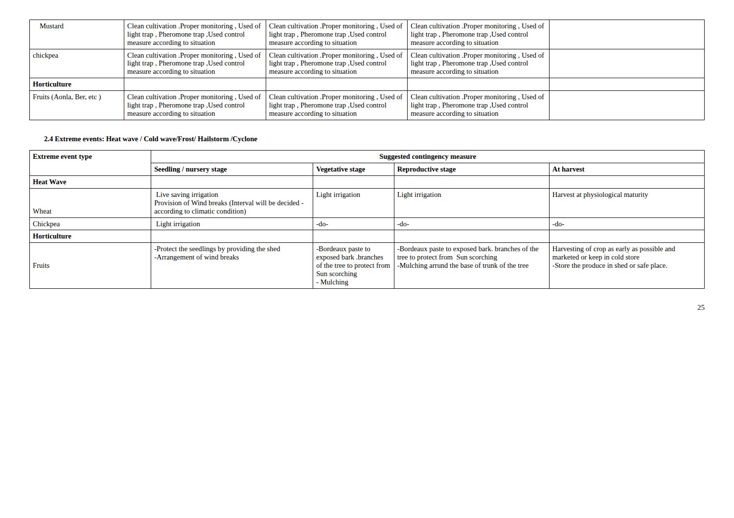| Mustard | Clean cultivation .Proper monitoring , Used of light trap , Pheromone trap ,Used control measure according to situation | Clean cultivation .Proper monitoring , Used of light trap , Pheromone trap ,Used control measure according to situation | Clean cultivation .Proper monitoring , Used of light trap , Pheromone trap ,Used control measure according to situation | |
| chickpea | Clean cultivation .Proper monitoring , Used of light trap , Pheromone trap ,Used control measure according to situation | Clean cultivation .Proper monitoring , Used of light trap , Pheromone trap ,Used control measure according to situation | Clean cultivation .Proper monitoring , Used of light trap , Pheromone trap ,Used control measure according to situation | |
| Horticulture | | | | |
| Fruits (Aonla, Ber, etc ) | Clean cultivation .Proper monitoring , Used of light trap , Pheromone trap ,Used control measure according to situation | Clean cultivation .Proper monitoring , Used of light trap , Pheromone trap ,Used control measure according to situation | Clean cultivation .Proper monitoring , Used of light trap , Pheromone trap ,Used control measure according to situation | |
2.4 Extreme events: Heat wave / Cold wave/Frost/ Hailstorm /Cyclone
| Extreme event type | Suggested contingency measure |
| Seedling / nursery stage | Vegetative stage | Reproductive stage | At harvest |
| Heat Wave | | | | |
| Wheat | Live saving irrigation Provision of Wind breaks (Interval will be decided - according to climatic condition) | Light irrigation | Light irrigation | Harvest at physiological maturity |
| Chickpea | Light irrigation | -do- | -do- | -do- |
| Horticulture | | | | |
| Fruits | -Protect the seedlings by providing the shed -Arrangement of wind breaks | -Bordeaux paste to exposed bark .branches of the tree to protect from Sun scorching - Mulching | -Bordeaux paste to exposed bark. branches of the tree to protect from Sun scorching -Mulching arrund the base of trunk of the tree | Harvesting of crop as early as possible and marketed or keep in cold store -Store the produce in shed or safe place. |
25